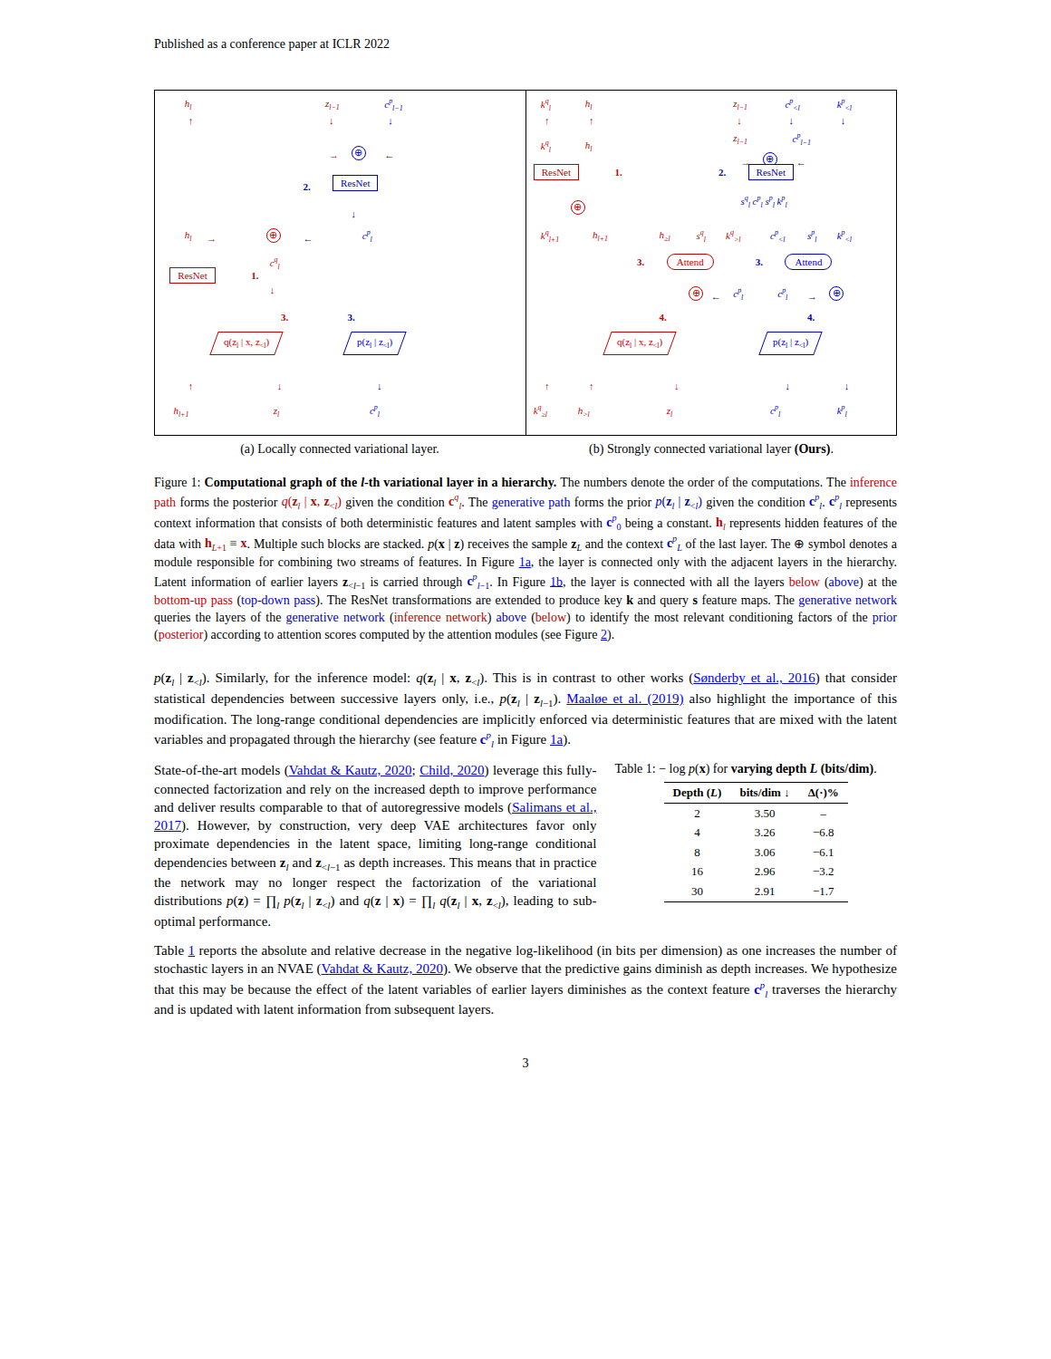Published as a conference paper at ICLR 2022
hl
zl−1
cpl−1
↑
↓
↓
⊕
→
←
2.
ResNet
hl
⊕
→
cpl
↓
←
ResNet
1.
cql
↓
3.
3.
q(zl | x, z<l)
p(zl | z<l)
↑
↓
↓
hl+1
zl
cpl
kql
hl
zl−1
cp<l
kp<l
↑
↑
↓
↓
↓
zl−1
cpl−1
kql
hl
⊕
→
←
ResNet
1.
2.
ResNet
sql cpl spl kpl
⊕
kql+1
hl+1
h≥l
sql
kq>l
cp<l
spl
kp<l
3.
Attend
3.
Attend
⊕
←
cpl
cpl
→
⊕
4.
4.
q(zl | x, z<l)
p(zl | z<l)
↑
↑
↓
↓
↓
kq≥l
h>l
zl
cpl
kpl
(a) Locally connected variational layer.
(b) Strongly connected variational layer (Ours).
Figure 1: Computational graph of the l-th variational layer in a hierarchy. The numbers denote the order of the computations. The inference path forms the posterior q(zl | x, z<l) given the condition cql. The generative path forms the prior p(zl | z<l) given the condition cpl. cpl represents context information that consists of both deterministic features and latent samples with cp0 being a constant. hl represents hidden features of the data with hL+1 ≡ x. Multiple such blocks are stacked. p(x | z) receives the sample zL and the context cpL of the last layer. The ⊕ symbol denotes a module responsible for combining two streams of features. In Figure 1a, the layer is connected only with the adjacent layers in the hierarchy. Latent information of earlier layers z<l−1 is carried through cpl−1. In Figure 1b, the layer is connected with all the layers below (above) at the bottom-up pass (top-down pass). The ResNet transformations are extended to produce key k and query s feature maps. The generative network queries the layers of the generative network (inference network) above (below) to identify the most relevant conditioning factors of the prior (posterior) according to attention scores computed by the attention modules (see Figure 2).
p(zl | z<l). Similarly, for the inference model: q(zl | x, z<l). This is in contrast to other works (Sønderby et al., 2016) that consider statistical dependencies between successive layers only, i.e., p(zl | zl−1). Maaløe et al. (2019) also highlight the importance of this modification. The long-range conditional dependencies are implicitly enforced via deterministic features that are mixed with the latent variables and propagated through the hierarchy (see feature cpl in Figure 1a).
Table 1: − log p(x) for varying depth L (bits/dim).
| Depth ( L ) | bits/dim ↓ | Δ(·)% |
| --- | --- | --- |
| 2 | 3.50 | – |
| 4 | 3.26 | −6.8 |
| 8 | 3.06 | −6.1 |
| 16 | 2.96 | −3.2 |
| 30 | 2.91 | −1.7 |
State-of-the-art models (Vahdat & Kautz, 2020; Child, 2020) leverage this fully-connected factorization and rely on the increased depth to improve performance and deliver results comparable to that of autoregressive models (Salimans et al., 2017). However, by construction, very deep VAE architectures favor only proximate dependencies in the latent space, limiting long-range conditional dependencies between zl and z<l−1 as depth increases. This means that in practice the network may no longer respect the factorization of the variational distributions p(z) = ∏l p(zl | z<l) and q(z | x) = ∏l q(zl | x, z<l), leading to sub-optimal performance.
Table 1 reports the absolute and relative decrease in the negative log-likelihood (in bits per dimension) as one increases the number of stochastic layers in an NVAE (Vahdat & Kautz, 2020). We observe that the predictive gains diminish as depth increases. We hypothesize that this may be because the effect of the latent variables of earlier layers diminishes as the context feature cpl traverses the hierarchy and is updated with latent information from subsequent layers.
3